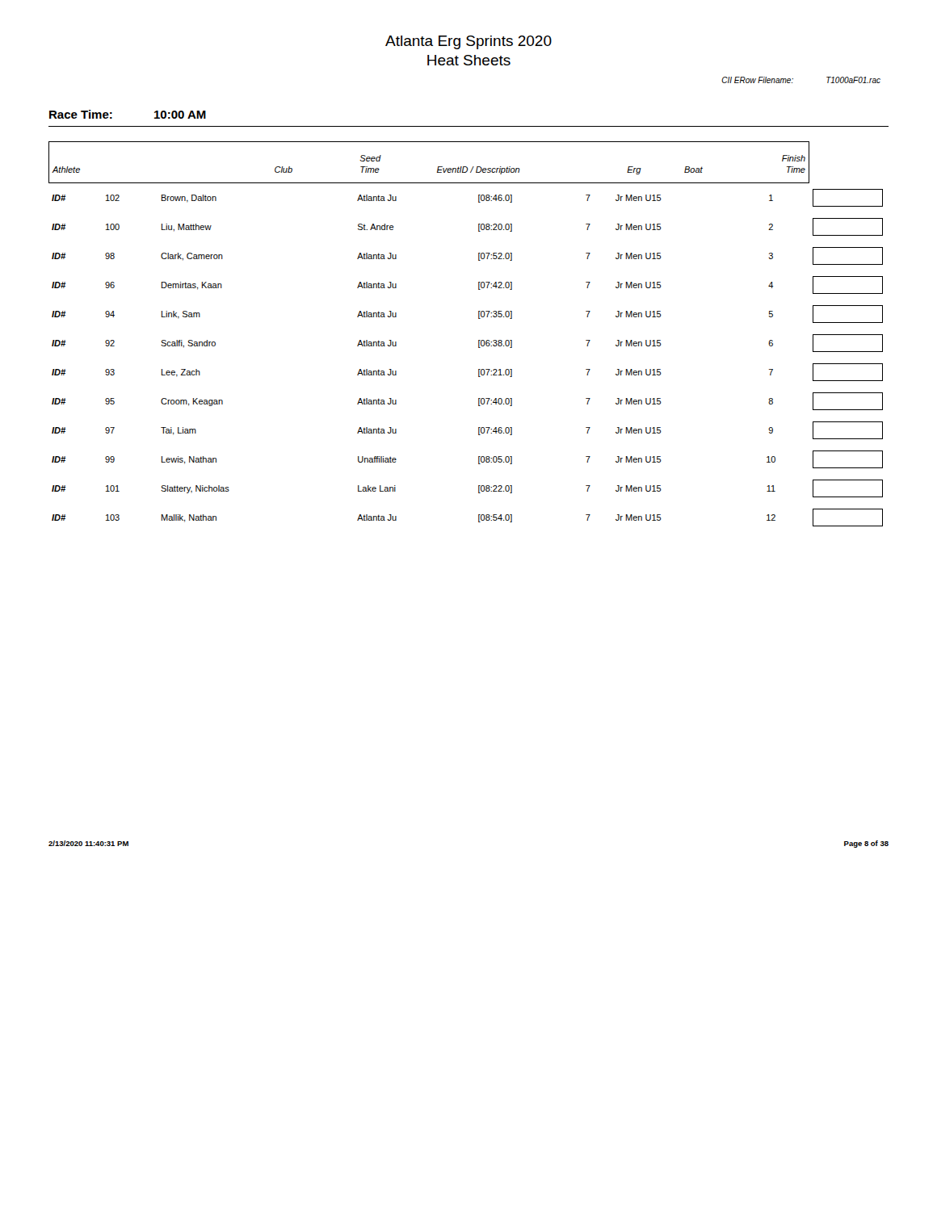Atlanta Erg Sprints 2020
Heat Sheets
CII ERow Filename: T1000aF01.rac
Race Time: 10:00 AM
| / / / / / Seed / / / / / Finish / / --- / --- / --- / --- / --- / --- / --- / --- / --- / --- / / Athlete / Club / Time / EventID / Description / Erg / Boat / Time / |
| --- |
| ID# | 102 | Brown, Dalton | Atlanta Ju | [08:46.0] | 7 | Jr Men U15 | 1 | | |
| ID# | 100 | Liu, Matthew | St. Andre | [08:20.0] | 7 | Jr Men U15 | 2 | | |
| ID# | 98 | Clark, Cameron | Atlanta Ju | [07:52.0] | 7 | Jr Men U15 | 3 | | |
| ID# | 96 | Demirtas, Kaan | Atlanta Ju | [07:42.0] | 7 | Jr Men U15 | 4 | | |
| ID# | 94 | Link, Sam | Atlanta Ju | [07:35.0] | 7 | Jr Men U15 | 5 | | |
| ID# | 92 | Scalfi, Sandro | Atlanta Ju | [06:38.0] | 7 | Jr Men U15 | 6 | | |
| ID# | 93 | Lee, Zach | Atlanta Ju | [07:21.0] | 7 | Jr Men U15 | 7 | | |
| ID# | 95 | Croom, Keagan | Atlanta Ju | [07:40.0] | 7 | Jr Men U15 | 8 | | |
| ID# | 97 | Tai, Liam | Atlanta Ju | [07:46.0] | 7 | Jr Men U15 | 9 | | |
| ID# | 99 | Lewis, Nathan | Unaffiliate | [08:05.0] | 7 | Jr Men U15 | 10 | | |
| ID# | 101 | Slattery, Nicholas | Lake Lani | [08:22.0] | 7 | Jr Men U15 | 11 | | |
| ID# | 103 | Mallik, Nathan | Atlanta Ju | [08:54.0] | 7 | Jr Men U15 | 12 | | |
2/13/2020 11:40:31 PM Page 8 of 38